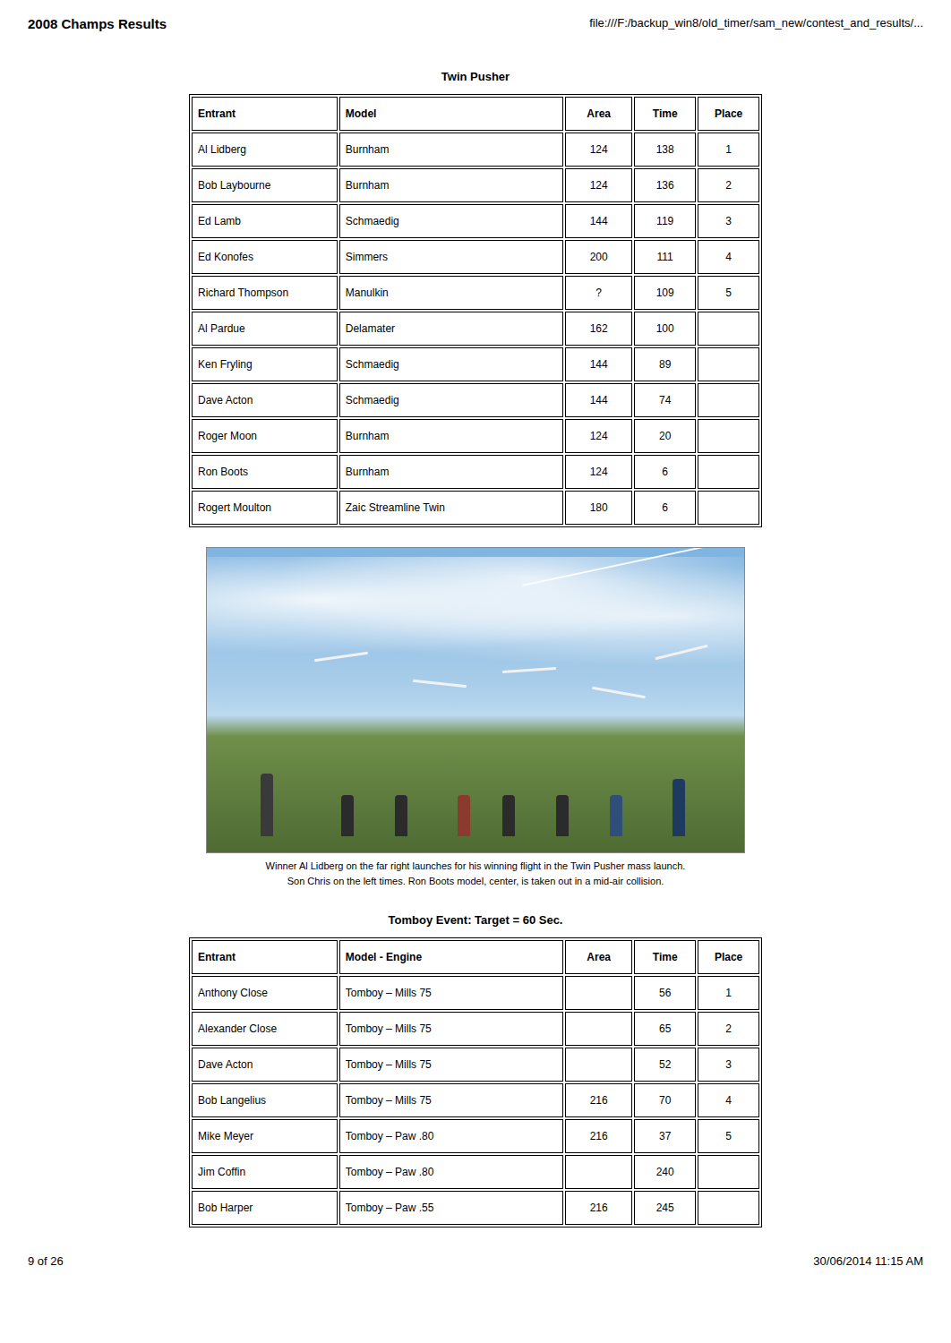2008 Champs Results
file:///F:/backup_win8/old_timer/sam_new/contest_and_results/...
Twin Pusher
| Entrant | Model | Area | Time | Place |
| --- | --- | --- | --- | --- |
| Al Lidberg | Burnham | 124 | 138 | 1 |
| Bob Laybourne | Burnham | 124 | 136 | 2 |
| Ed Lamb | Schmaedig | 144 | 119 | 3 |
| Ed Konofes | Simmers | 200 | 111 | 4 |
| Richard Thompson | Manulkin | ? | 109 | 5 |
| Al Pardue | Delamater | 162 | 100 | |
| Ken Fryling | Schmaedig | 144 | 89 | |
| Dave Acton | Schmaedig | 144 | 74 | |
| Roger Moon | Burnham | 124 | 20 | |
| Ron Boots | Burnham | 124 | 6 | |
| Rogert Moulton | Zaic Streamline Twin | 180 | 6 | |
Winner Al Lidberg on the far right launches for his winning flight in the Twin Pusher mass launch.
Son Chris on the left times. Ron Boots model, center, is taken out in a mid-air collision.
Tomboy Event: Target = 60 Sec.
| Entrant | Model - Engine | Area | Time | Place |
| --- | --- | --- | --- | --- |
| Anthony Close | Tomboy – Mills 75 | | 56 | 1 |
| Alexander Close | Tomboy – Mills 75 | | 65 | 2 |
| Dave Acton | Tomboy – Mills 75 | | 52 | 3 |
| Bob Langelius | Tomboy – Mills 75 | 216 | 70 | 4 |
| Mike Meyer | Tomboy – Paw .80 | 216 | 37 | 5 |
| Jim Coffin | Tomboy – Paw .80 | | 240 | |
| Bob Harper | Tomboy – Paw .55 | 216 | 245 | |
9 of 26
30/06/2014 11:15 AM